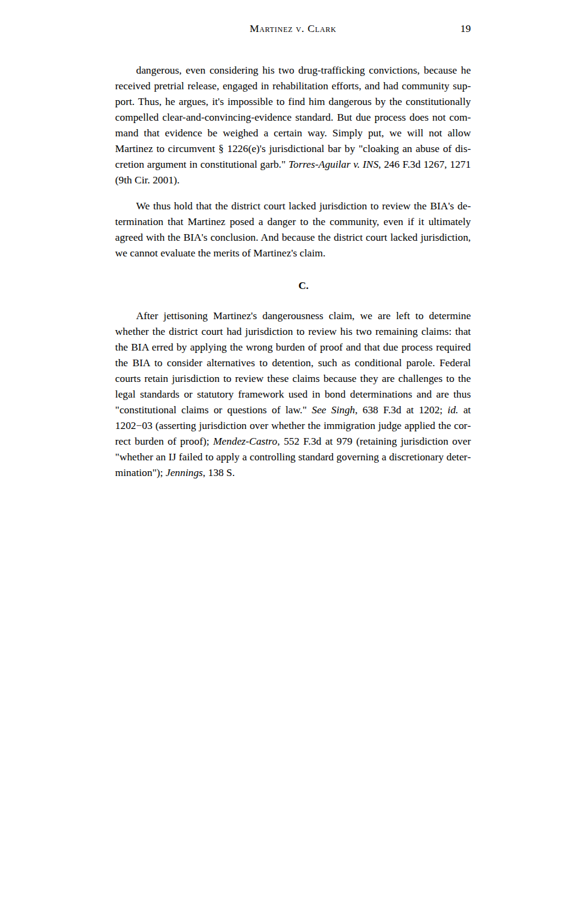Martinez v. Clark 19
dangerous, even considering his two drug-trafficking convictions, because he received pretrial release, engaged in rehabilitation efforts, and had community support. Thus, he argues, it's impossible to find him dangerous by the constitutionally compelled clear-and-convincing-evidence standard. But due process does not command that evidence be weighed a certain way. Simply put, we will not allow Martinez to circumvent § 1226(e)'s jurisdictional bar by "cloaking an abuse of discretion argument in constitutional garb." Torres-Aguilar v. INS, 246 F.3d 1267, 1271 (9th Cir. 2001).
We thus hold that the district court lacked jurisdiction to review the BIA's determination that Martinez posed a danger to the community, even if it ultimately agreed with the BIA's conclusion. And because the district court lacked jurisdiction, we cannot evaluate the merits of Martinez's claim.
C.
After jettisoning Martinez's dangerousness claim, we are left to determine whether the district court had jurisdiction to review his two remaining claims: that the BIA erred by applying the wrong burden of proof and that due process required the BIA to consider alternatives to detention, such as conditional parole. Federal courts retain jurisdiction to review these claims because they are challenges to the legal standards or statutory framework used in bond determinations and are thus "constitutional claims or questions of law." See Singh, 638 F.3d at 1202; id. at 1202−03 (asserting jurisdiction over whether the immigration judge applied the correct burden of proof); Mendez-Castro, 552 F.3d at 979 (retaining jurisdiction over "whether an IJ failed to apply a controlling standard governing a discretionary determination"); Jennings, 138 S.